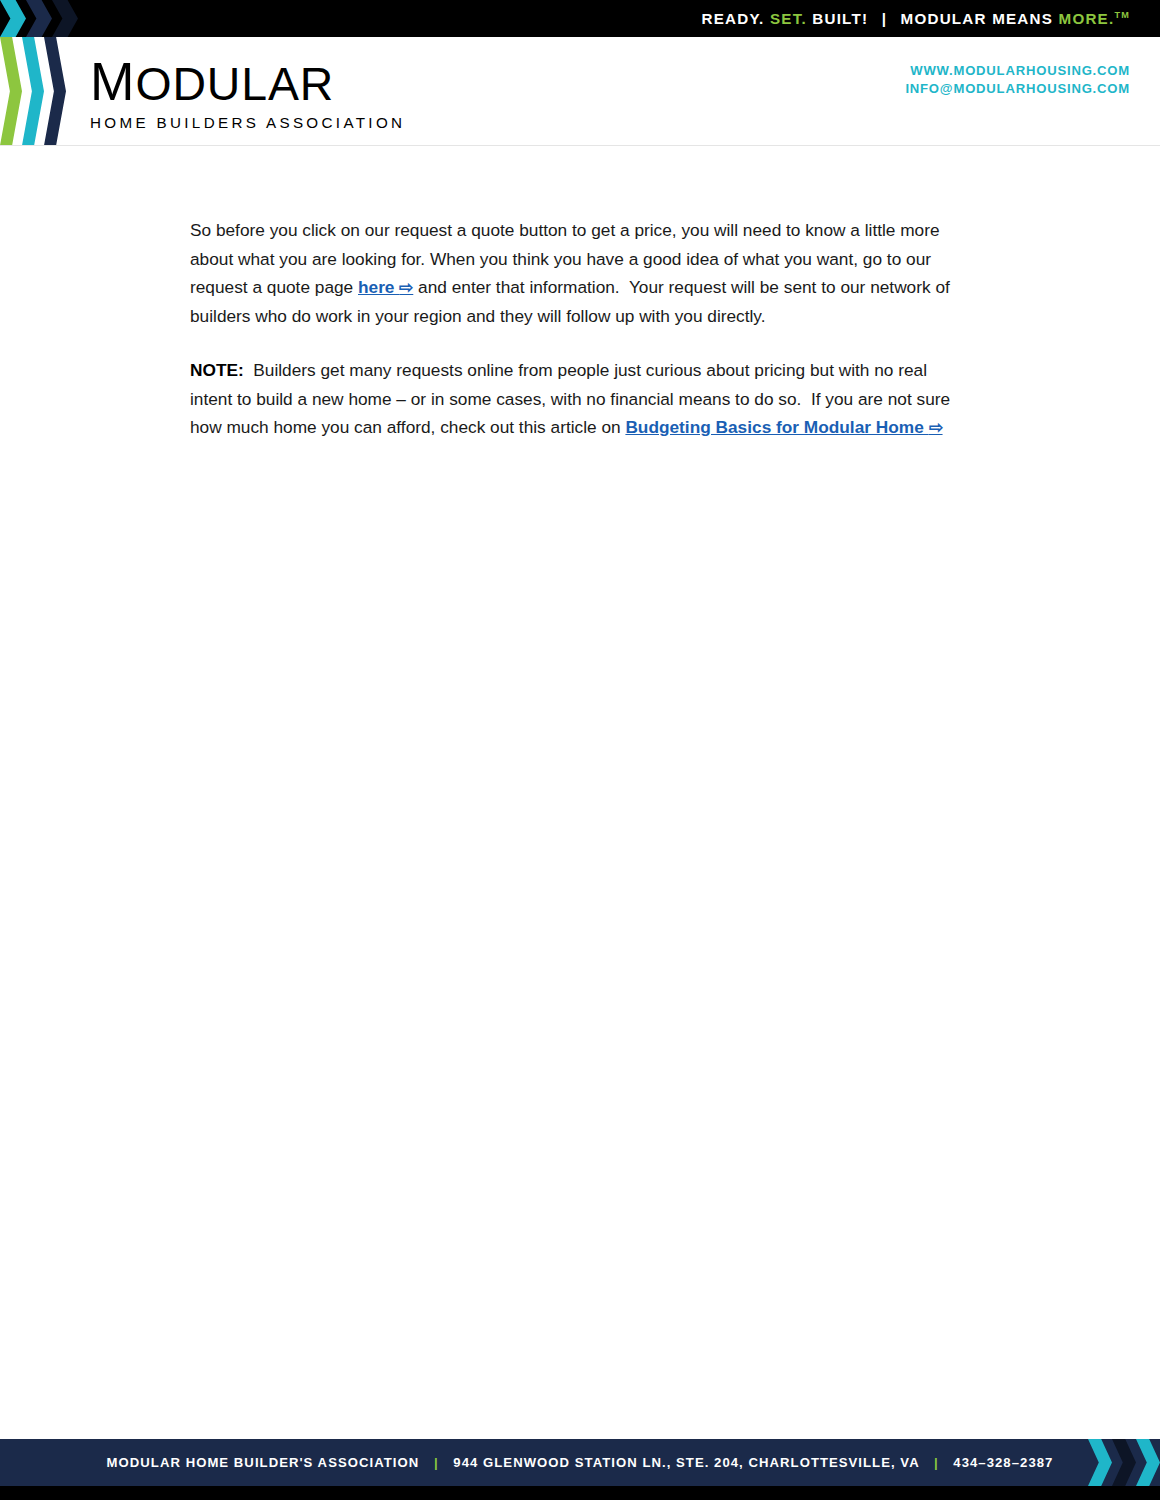READY. SET. BUILT! | MODULAR MEANS MORE.TM
MODULAR
HOME BUILDERS ASSOCIATION
WWW.MODULARHOUSING.COM INFO@MODULARHOUSING.COM
So before you click on our request a quote button to get a price, you will need to know a little more about what you are looking for. When you think you have a good idea of what you want, go to our request a quote page here ⇨ and enter that information. Your request will be sent to our network of builders who do work in your region and they will follow up with you directly.
NOTE: Builders get many requests online from people just curious about pricing but with no real intent to build a new home – or in some cases, with no financial means to do so. If you are not sure how much home you can afford, check out this article on Budgeting Basics for Modular Home ⇨
MODULAR HOME BUILDER'S ASSOCIATION | 944 GLENWOOD STATION LN., STE. 204, CHARLOTTESVILLE, VA | 434–328–2387